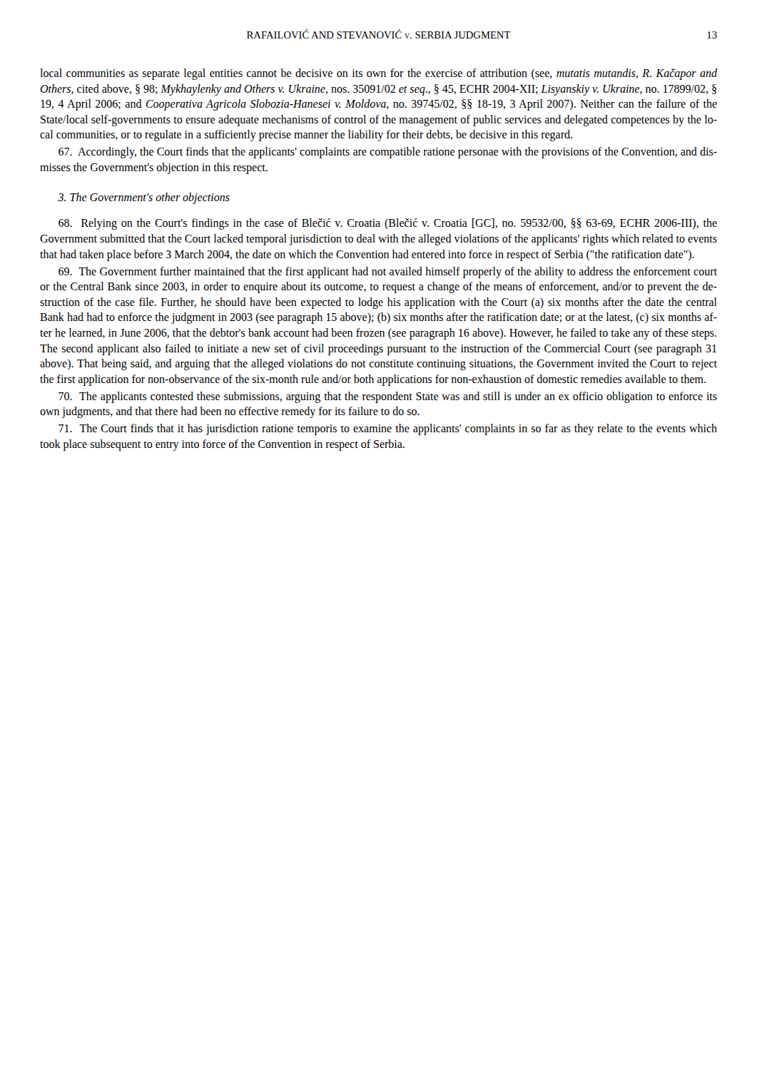RAFAILOVIĆ AND STEVANOVIĆ v. SERBIA JUDGMENT 13
local communities as separate legal entities cannot be decisive on its own for the exercise of attribution (see, mutatis mutandis, R. Kačapor and Others, cited above, § 98; Mykhaylenky and Others v. Ukraine, nos. 35091/02 et seq., § 45, ECHR 2004-XII; Lisyanskiy v. Ukraine, no. 17899/02, § 19, 4 April 2006; and Cooperativa Agricola Slobozia-Hanesei v. Moldova, no. 39745/02, §§ 18-19, 3 April 2007). Neither can the failure of the State/local self-governments to ensure adequate mechanisms of control of the management of public services and delegated competences by the local communities, or to regulate in a sufficiently precise manner the liability for their debts, be decisive in this regard.
67. Accordingly, the Court finds that the applicants' complaints are compatible ratione personae with the provisions of the Convention, and dismisses the Government's objection in this respect.
3. The Government's other objections
68. Relying on the Court's findings in the case of Blečić v. Croatia (Blečić v. Croatia [GC], no. 59532/00, §§ 63-69, ECHR 2006-III), the Government submitted that the Court lacked temporal jurisdiction to deal with the alleged violations of the applicants' rights which related to events that had taken place before 3 March 2004, the date on which the Convention had entered into force in respect of Serbia ("the ratification date").
69. The Government further maintained that the first applicant had not availed himself properly of the ability to address the enforcement court or the Central Bank since 2003, in order to enquire about its outcome, to request a change of the means of enforcement, and/or to prevent the destruction of the case file. Further, he should have been expected to lodge his application with the Court (a) six months after the date the central Bank had had to enforce the judgment in 2003 (see paragraph 15 above); (b) six months after the ratification date; or at the latest, (c) six months after he learned, in June 2006, that the debtor's bank account had been frozen (see paragraph 16 above). However, he failed to take any of these steps. The second applicant also failed to initiate a new set of civil proceedings pursuant to the instruction of the Commercial Court (see paragraph 31 above). That being said, and arguing that the alleged violations do not constitute continuing situations, the Government invited the Court to reject the first application for non-observance of the six-month rule and/or both applications for non-exhaustion of domestic remedies available to them.
70. The applicants contested these submissions, arguing that the respondent State was and still is under an ex officio obligation to enforce its own judgments, and that there had been no effective remedy for its failure to do so.
71. The Court finds that it has jurisdiction ratione temporis to examine the applicants' complaints in so far as they relate to the events which took place subsequent to entry into force of the Convention in respect of Serbia.